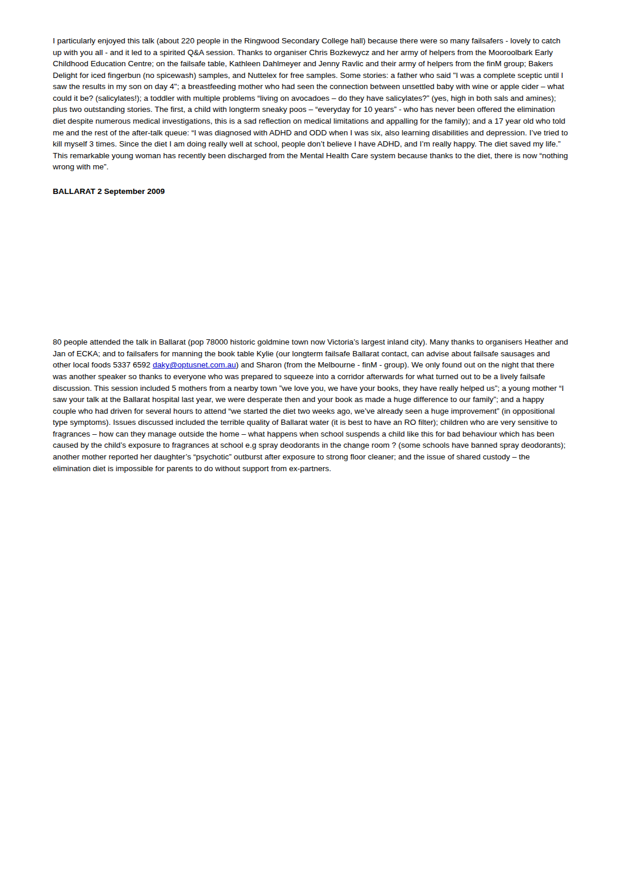I particularly enjoyed this talk (about 220 people in the Ringwood Secondary College hall) because there were so many failsafers - lovely to catch up with you all - and it led to a spirited Q&A session. Thanks to organiser Chris Bozkewycz and her army of helpers from the Mooroolbark Early Childhood Education Centre; on the failsafe table, Kathleen Dahlmeyer and Jenny Ravlic and their army of helpers from the finM group; Bakers Delight for iced fingerbun (no spicewash) samples, and Nuttelex for free samples. Some stories: a father who said "I was a complete sceptic until I saw the results in my son on day 4"; a breastfeeding mother who had seen the connection between unsettled baby with wine or apple cider – what could it be? (salicylates!); a toddler with multiple problems “living on avocadoes – do they have salicylates?” (yes, high in both sals and amines); plus two outstanding stories. The first, a child with longterm sneaky poos – “everyday for 10 years” - who has never been offered the elimination diet despite numerous medical investigations, this is a sad reflection on medical limitations and appalling for the family); and a 17 year old who told me and the rest of the after-talk queue: “I was diagnosed with ADHD and ODD when I was six, also learning disabilities and depression. I’ve tried to kill myself 3 times. Since the diet I am doing really well at school, people don’t believe I have ADHD, and I’m really happy. The diet saved my life.” This remarkable young woman has recently been discharged from the Mental Health Care system because thanks to the diet, there is now “nothing wrong with me”.
BALLARAT 2 September 2009
80 people attended the talk in Ballarat (pop 78000 historic goldmine town now Victoria’s largest inland city). Many thanks to organisers Heather and Jan of ECKA; and to failsafers for manning the book table Kylie (our longterm failsafe Ballarat contact, can advise about failsafe sausages and other local foods 5337 6592 daky@optusnet.com.au) and Sharon (from the Melbourne - finM - group). We only found out on the night that there was another speaker so thanks to everyone who was prepared to squeeze into a corridor afterwards for what turned out to be a lively failsafe discussion. This session included 5 mothers from a nearby town ”we love you, we have your books, they have really helped us”; a young mother “I saw your talk at the Ballarat hospital last year, we were desperate then and your book as made a huge difference to our family”; and a happy couple who had driven for several hours to attend “we started the diet two weeks ago, we’ve already seen a huge improvement” (in oppositional type symptoms). Issues discussed included the terrible quality of Ballarat water (it is best to have an RO filter); children who are very sensitive to fragrances – how can they manage outside the home – what happens when school suspends a child like this for bad behaviour which has been caused by the child’s exposure to fragrances at school e.g spray deodorants in the change room ? (some schools have banned spray deodorants); another mother reported her daughter’s “psychotic” outburst after exposure to strong floor cleaner; and the issue of shared custody – the elimination diet is impossible for parents to do without support from ex-partners.